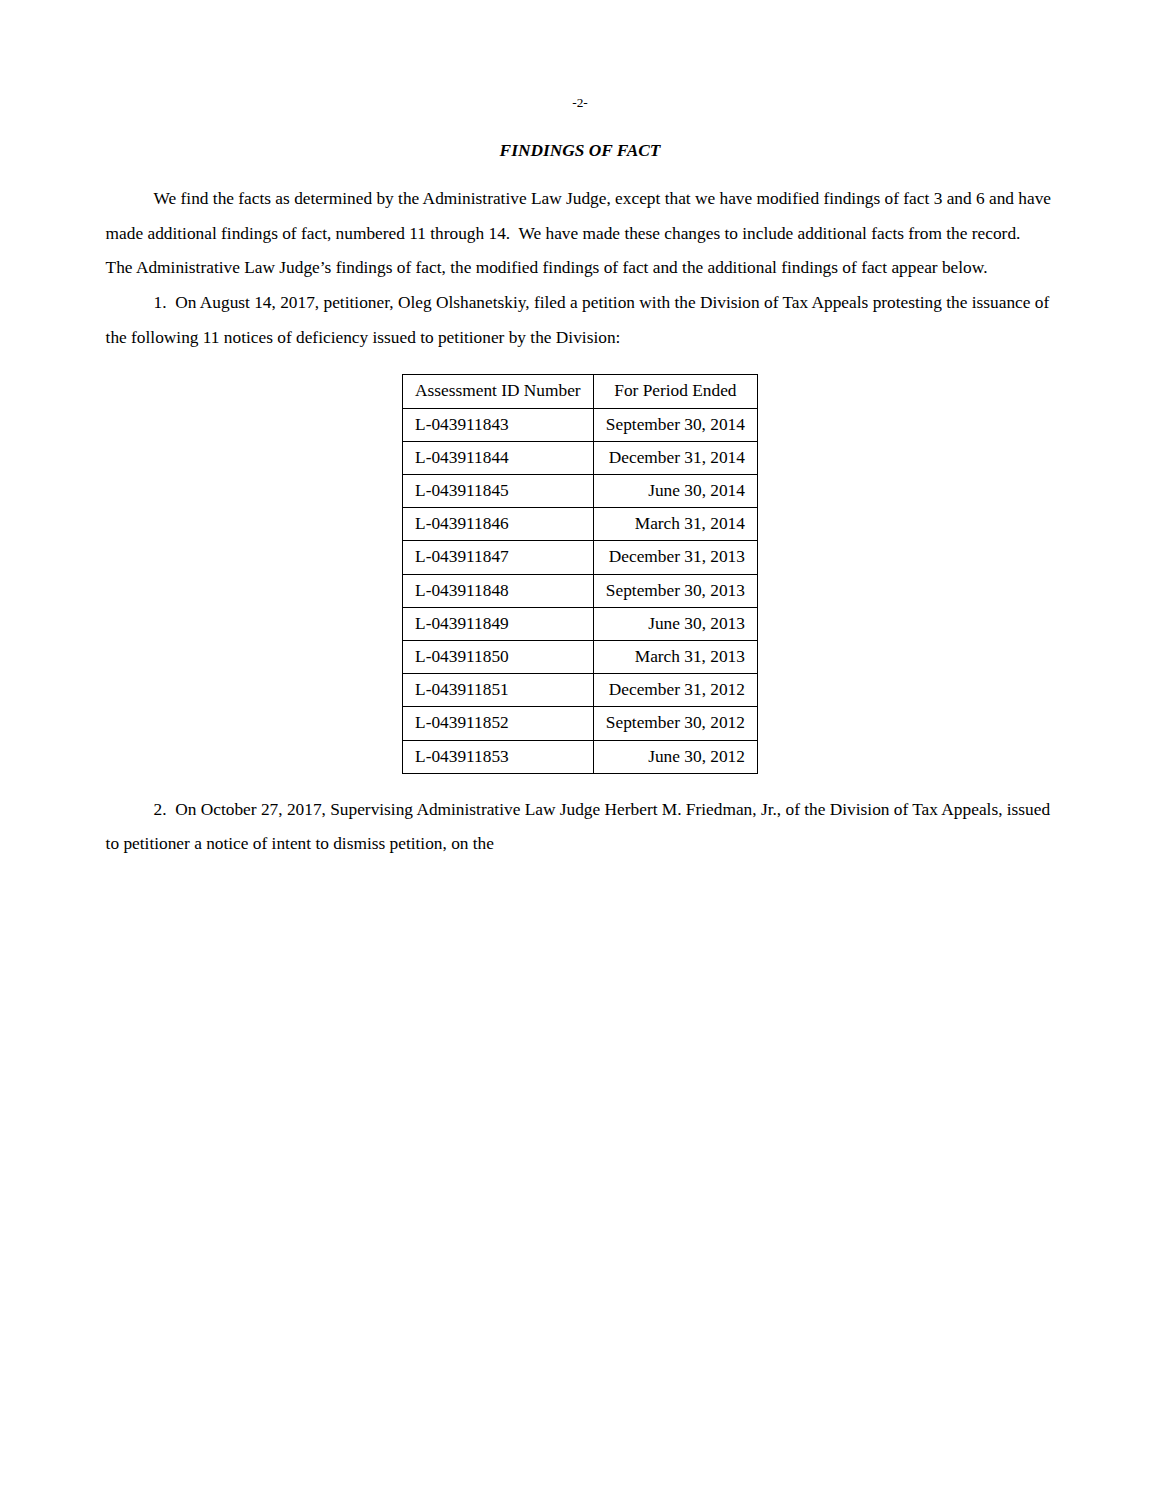-2-
FINDINGS OF FACT
We find the facts as determined by the Administrative Law Judge, except that we have modified findings of fact 3 and 6 and have made additional findings of fact, numbered 11 through 14. We have made these changes to include additional facts from the record. The Administrative Law Judge’s findings of fact, the modified findings of fact and the additional findings of fact appear below.
1. On August 14, 2017, petitioner, Oleg Olshanetskiy, filed a petition with the Division of Tax Appeals protesting the issuance of the following 11 notices of deficiency issued to petitioner by the Division:
| Assessment ID Number | For Period Ended |
| --- | --- |
| L-043911843 | September 30, 2014 |
| L-043911844 | December 31, 2014 |
| L-043911845 | June 30, 2014 |
| L-043911846 | March 31, 2014 |
| L-043911847 | December 31, 2013 |
| L-043911848 | September 30, 2013 |
| L-043911849 | June 30, 2013 |
| L-043911850 | March 31, 2013 |
| L-043911851 | December 31, 2012 |
| L-043911852 | September 30, 2012 |
| L-043911853 | June 30, 2012 |
2. On October 27, 2017, Supervising Administrative Law Judge Herbert M. Friedman, Jr., of the Division of Tax Appeals, issued to petitioner a notice of intent to dismiss petition, on the